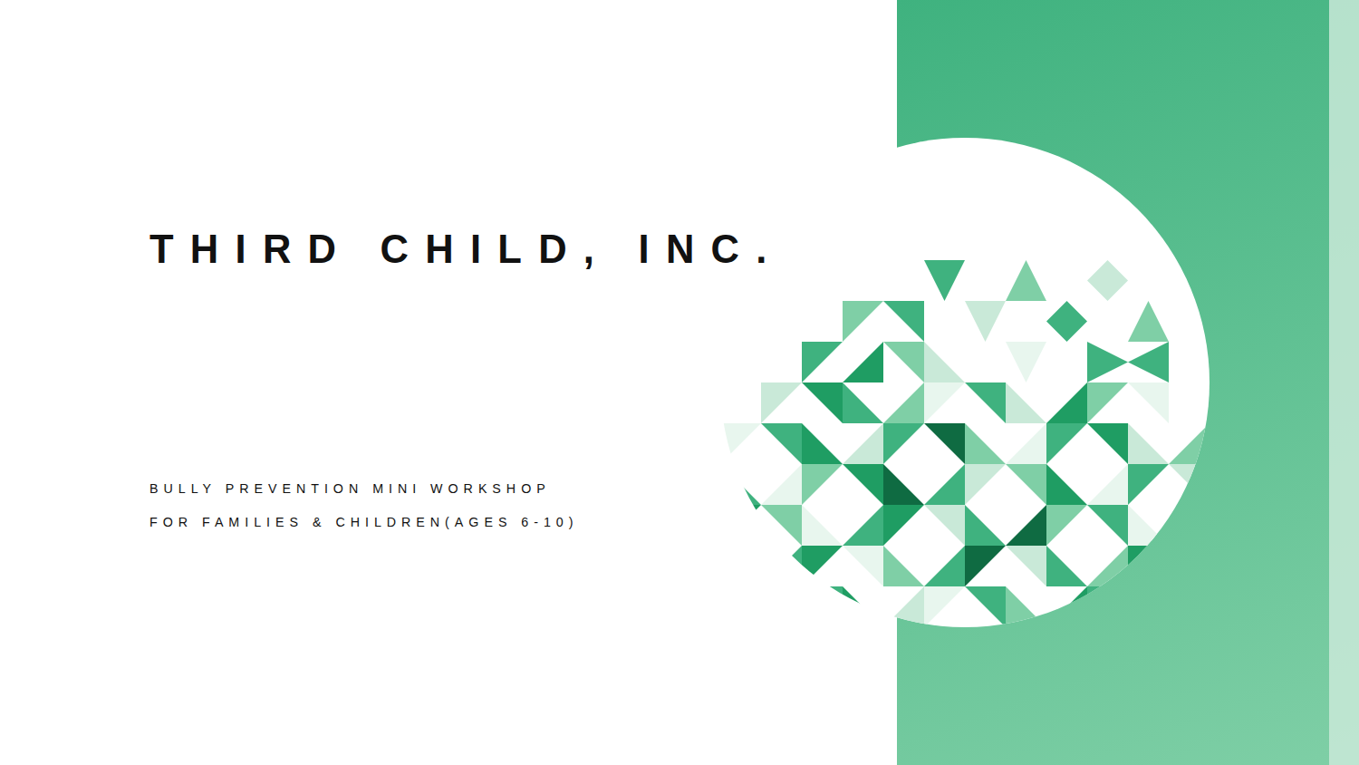Third Child, Inc.
Bully Prevention Mini Workshop
For Families & Children(Ages 6-10)